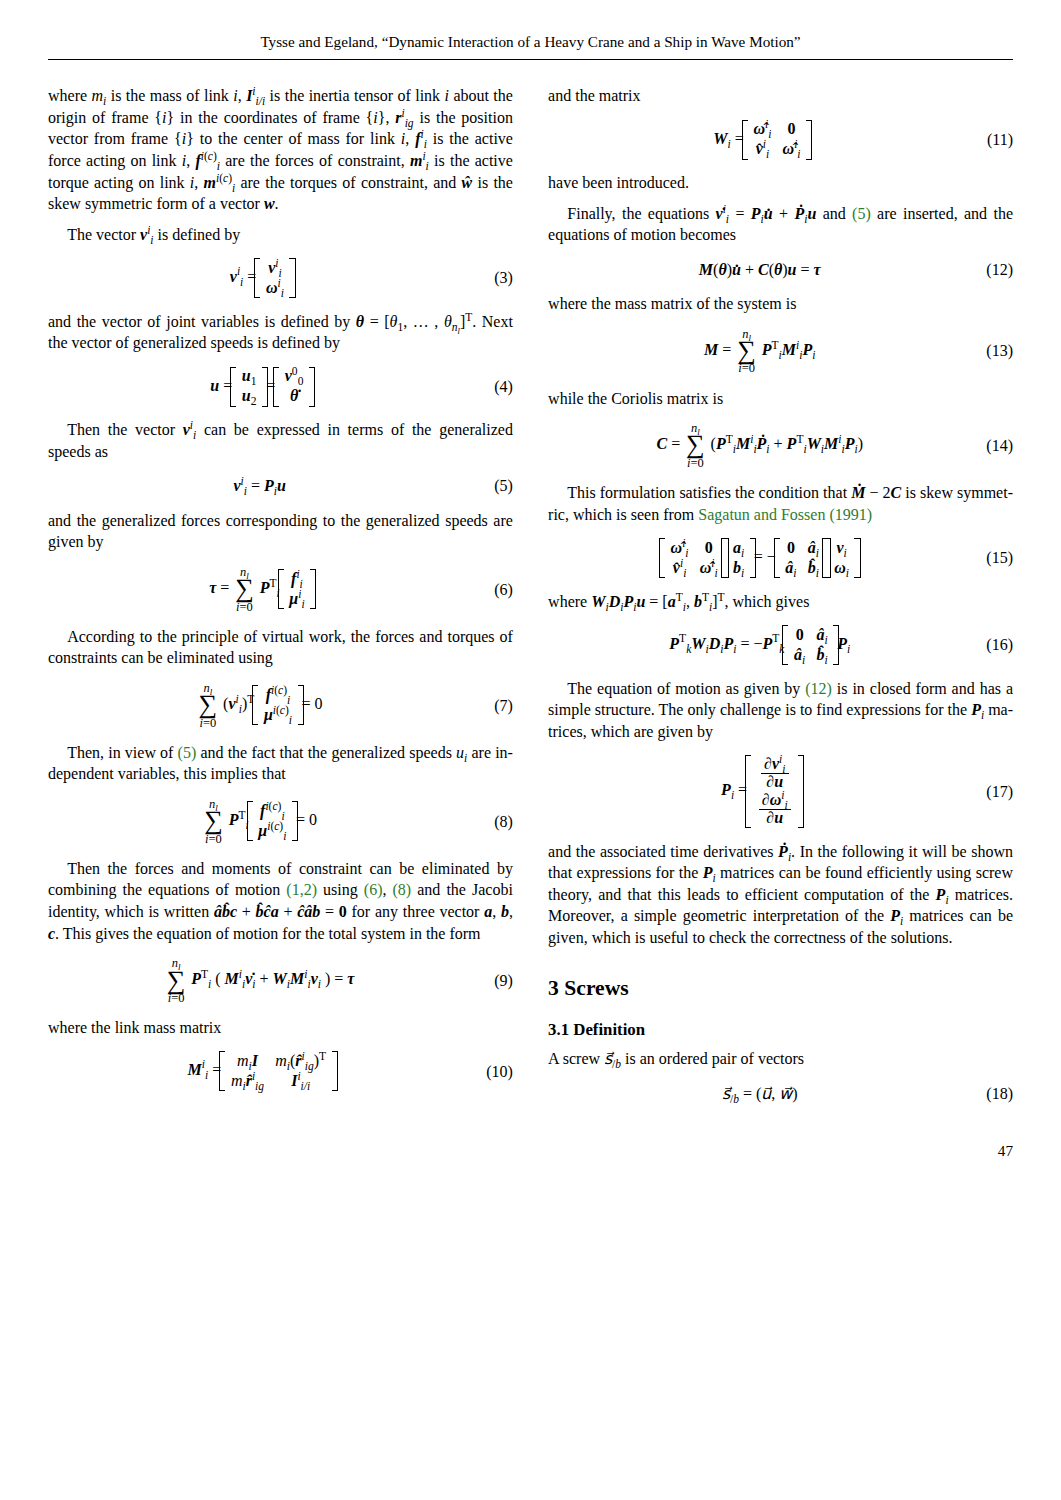Tysse and Egeland, “Dynamic Interaction of a Heavy Crane and a Ship in Wave Motion”
where mi is the mass of link i, Iii/i is the inertia tensor of link i about the origin of frame {i} in the coordinates of frame {i}, riig is the position vector from frame {i} to the center of mass for link i, fii is the active force acting on link i, fi(c)i are the forces of constraint, mii is the active torque acting on link i, mi(c)i are the torques of constraint, and ŵ is the skew symmetric form of a vector w.
The vector νii is defined by
νii =
| v i i |
| ω i i |
(3)
and the vector of joint variables is defined by θ = [θ1, … , θnl]T. Next the vector of generalized speeds is defined by
u =
| u 1 |
| u 2 |
=
| ν 0 0 |
| θ̇ |
(4)
Then the vector νii can be expressed in terms of the generalized speeds as
νii = Piu
(5)
and the generalized forces corresponding to the generalized speeds are given by
τ = nl∑i=0 PTi
| f i i |
| μ i i |
(6)
According to the principle of virtual work, the forces and torques of constraints can be eliminated using
nl∑i=0 (νii)T
| f i ( c ) i |
| μ i ( c ) i |
= 0
(7)
Then, in view of (5) and the fact that the generalized speeds ui are independent variables, this implies that
nl∑i=0 PTi
| f i ( c ) i |
| μ i ( c ) i |
= 0
(8)
Then the forces and moments of constraint can be eliminated by combining the equations of motion (1,2) using (6), (8) and the Jacobi identity, which is written âb̂c + b̂ĉa + ĉâb = 0 for any three vector a, b, c. This gives the equation of motion for the total system in the form
nl∑i=0 PTi ( Miiν̇i + WiMiiνi ) = τ
(9)
where the link mass matrix
Mii =
| m i I | m i ( r̂ i ig ) T |
| m i r̂ i ig | I i i/i |
(10)
and the matrix
Wi =
| ω̂ i i | 0 |
| v̂ i i | ω̂ i i |
(11)
have been introduced.
Finally, the equations ν̇ii = Piu̇ + Ṗiu and (5) are inserted, and the equations of motion becomes
M(θ)u̇ + C(θ)u = τ
(12)
where the mass matrix of the system is
M = nl∑i=0 PTiMiiPi
(13)
while the Coriolis matrix is
C = nl∑i=0 (PTiMiiṖi + PTiWiMiiPi)
(14)
This formulation satisfies the condition that Ṁ − 2C is skew symmetric, which is seen from Sagatun and Fossen (1991)
| ω̂ i i | 0 |
| v̂ i i | ω̂ i i |
| a i |
| b i |
= −
| 0 | â i |
| â i | b̂ i |
| v i |
| ω i |
(15)
where WiDiPiu = [aTi, bTi]T, which gives
PTkWiDiPi = −PTk
| 0 | â i |
| â i | b̂ i |
Pi
(16)
The equation of motion as given by (12) is in closed form and has a simple structure. The only challenge is to find expressions for the Pi matrices, which are given by
Pi =
| ∂ v i i ∂ u |
| ∂ ω i i ∂ u |
(17)
and the associated time derivatives Ṗi. In the following it will be shown that expressions for the Pi matrices can be found efficiently using screw theory, and that this leads to efficient computation of the Pi matrices. Moreover, a simple geometric interpretation of the Pi matrices can be given, which is useful to check the correctness of the solutions.
3 Screws
3.1 Definition
A screw s⃗/b is an ordered pair of vectors
s⃗/b = (u⃗, w⃗)
(18)
47